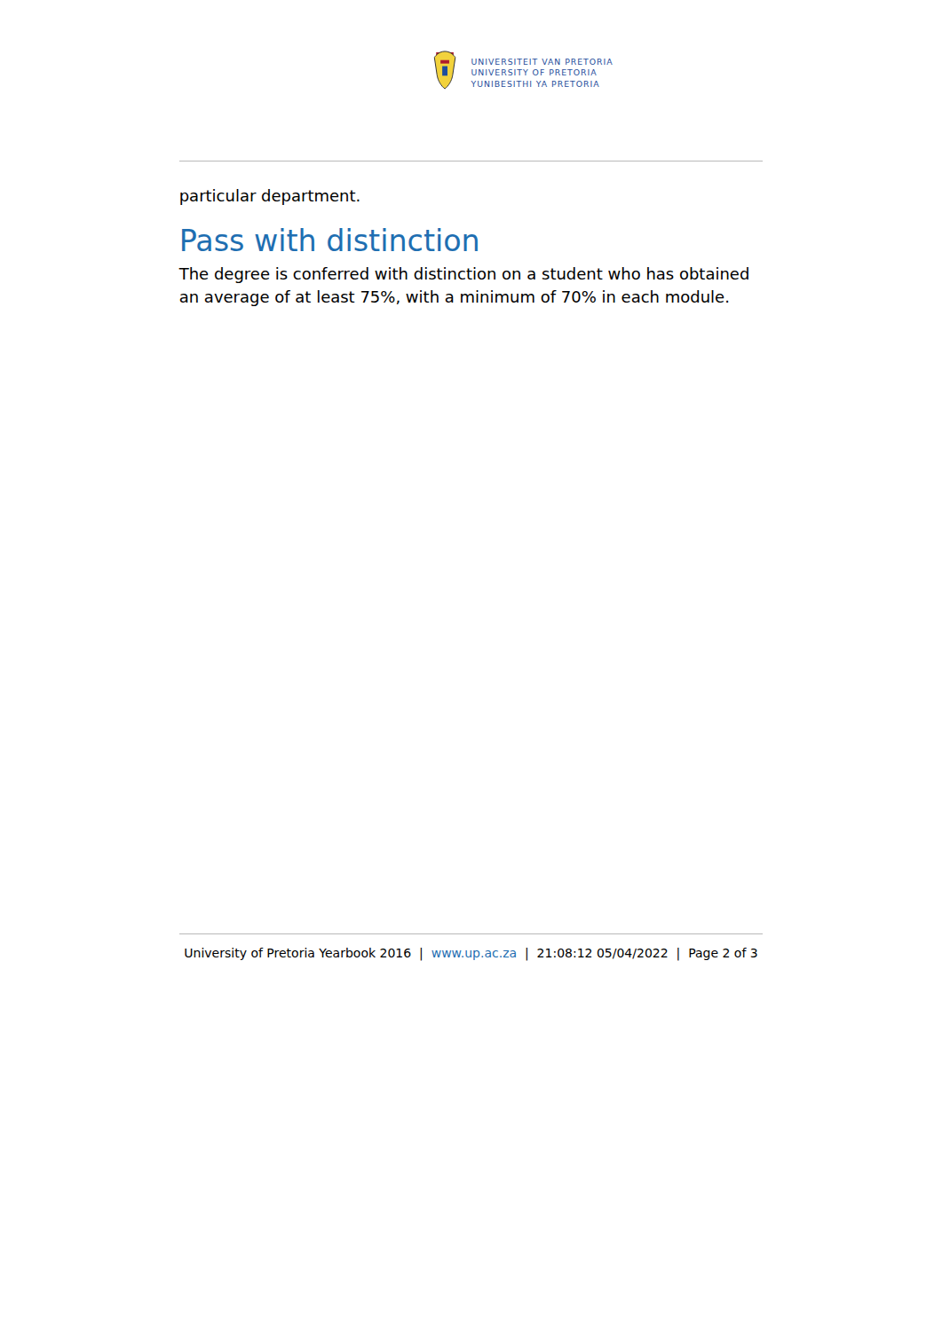particular department.
Pass with distinction
The degree is conferred with distinction on a student who has obtained an average of at least 75%, with a minimum of 70% in each module.
University of Pretoria Yearbook 2016 | www.up.ac.za | 21:08:12 05/04/2022 | Page 2 of 3